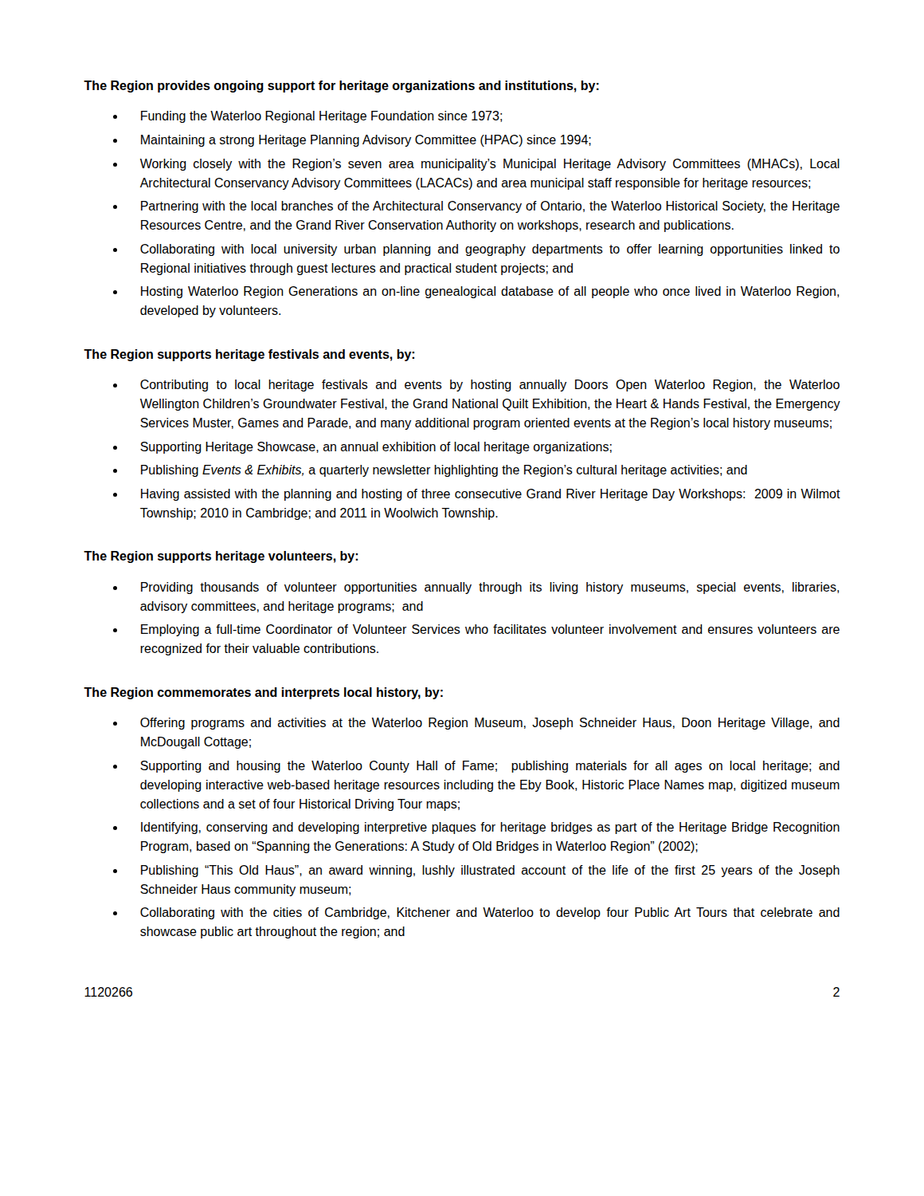The Region provides ongoing support for heritage organizations and institutions, by:
Funding the Waterloo Regional Heritage Foundation since 1973;
Maintaining a strong Heritage Planning Advisory Committee (HPAC) since 1994;
Working closely with the Region’s seven area municipality’s Municipal Heritage Advisory Committees (MHACs), Local Architectural Conservancy Advisory Committees (LACACs) and area municipal staff responsible for heritage resources;
Partnering with the local branches of the Architectural Conservancy of Ontario, the Waterloo Historical Society, the Heritage Resources Centre, and the Grand River Conservation Authority on workshops, research and publications.
Collaborating with local university urban planning and geography departments to offer learning opportunities linked to Regional initiatives through guest lectures and practical student projects; and
Hosting Waterloo Region Generations an on-line genealogical database of all people who once lived in Waterloo Region, developed by volunteers.
The Region supports heritage festivals and events, by:
Contributing to local heritage festivals and events by hosting annually Doors Open Waterloo Region, the Waterloo Wellington Children’s Groundwater Festival, the Grand National Quilt Exhibition, the Heart & Hands Festival, the Emergency Services Muster, Games and Parade, and many additional program oriented events at the Region’s local history museums;
Supporting Heritage Showcase, an annual exhibition of local heritage organizations;
Publishing Events & Exhibits, a quarterly newsletter highlighting the Region’s cultural heritage activities; and
Having assisted with the planning and hosting of three consecutive Grand River Heritage Day Workshops: 2009 in Wilmot Township; 2010 in Cambridge; and 2011 in Woolwich Township.
The Region supports heritage volunteers, by:
Providing thousands of volunteer opportunities annually through its living history museums, special events, libraries, advisory committees, and heritage programs; and
Employing a full-time Coordinator of Volunteer Services who facilitates volunteer involvement and ensures volunteers are recognized for their valuable contributions.
The Region commemorates and interprets local history, by:
Offering programs and activities at the Waterloo Region Museum, Joseph Schneider Haus, Doon Heritage Village, and McDougall Cottage;
Supporting and housing the Waterloo County Hall of Fame; publishing materials for all ages on local heritage; and developing interactive web-based heritage resources including the Eby Book, Historic Place Names map, digitized museum collections and a set of four Historical Driving Tour maps;
Identifying, conserving and developing interpretive plaques for heritage bridges as part of the Heritage Bridge Recognition Program, based on “Spanning the Generations: A Study of Old Bridges in Waterloo Region” (2002);
Publishing “This Old Haus”, an award winning, lushly illustrated account of the life of the first 25 years of the Joseph Schneider Haus community museum;
Collaborating with the cities of Cambridge, Kitchener and Waterloo to develop four Public Art Tours that celebrate and showcase public art throughout the region; and
1120266 2